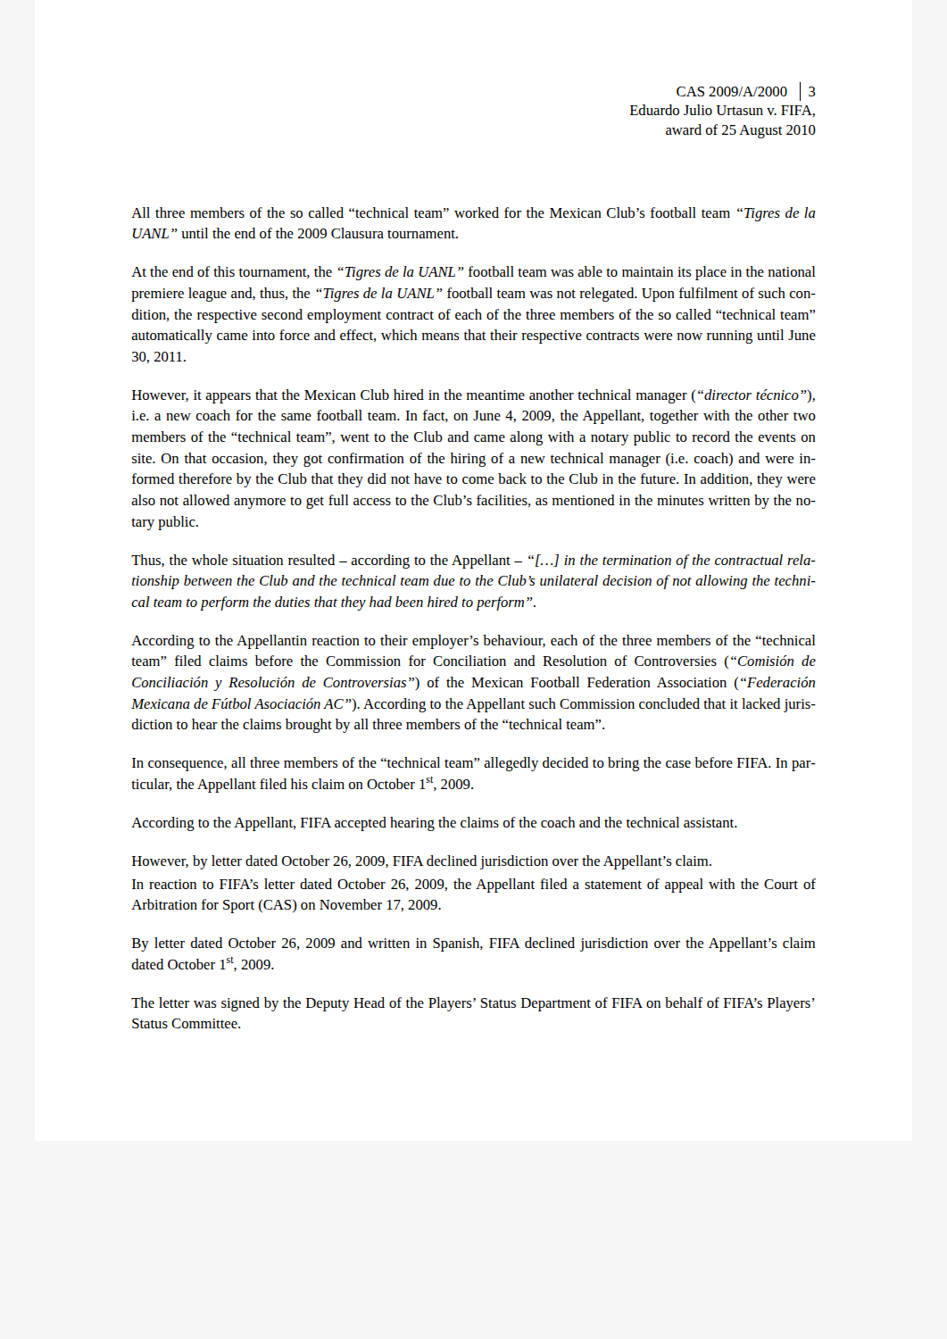CAS 2009/A/20003 Eduardo Julio Urtasun v. FIFA, award of 25 August 2010
All three members of the so called “technical team” worked for the Mexican Club’s football team “Tigres de la UANL” until the end of the 2009 Clausura tournament.
At the end of this tournament, the “Tigres de la UANL” football team was able to maintain its place in the national premiere league and, thus, the “Tigres de la UANL” football team was not relegated. Upon fulfilment of such condition, the respective second employment contract of each of the three members of the so called “technical team” automatically came into force and effect, which means that their respective contracts were now running until June 30, 2011.
However, it appears that the Mexican Club hired in the meantime another technical manager (“director técnico”), i.e. a new coach for the same football team. In fact, on June 4, 2009, the Appellant, together with the other two members of the “technical team”, went to the Club and came along with a notary public to record the events on site. On that occasion, they got confirmation of the hiring of a new technical manager (i.e. coach) and were informed therefore by the Club that they did not have to come back to the Club in the future. In addition, they were also not allowed anymore to get full access to the Club’s facilities, as mentioned in the minutes written by the notary public.
Thus, the whole situation resulted – according to the Appellant – “[…] in the termination of the contractual relationship between the Club and the technical team due to the Club’s unilateral decision of not allowing the technical team to perform the duties that they had been hired to perform”.
According to the Appellantin reaction to their employer’s behaviour, each of the three members of the “technical team” filed claims before the Commission for Conciliation and Resolution of Controversies (“Comisión de Conciliación y Resolución de Controversias”) of the Mexican Football Federation Association (“Federación Mexicana de Fútbol Asociación AC”). According to the Appellant such Commission concluded that it lacked jurisdiction to hear the claims brought by all three members of the “technical team”.
In consequence, all three members of the “technical team” allegedly decided to bring the case before FIFA. In particular, the Appellant filed his claim on October 1st, 2009.
According to the Appellant, FIFA accepted hearing the claims of the coach and the technical assistant.
However, by letter dated October 26, 2009, FIFA declined jurisdiction over the Appellant’s claim.
In reaction to FIFA’s letter dated October 26, 2009, the Appellant filed a statement of appeal with the Court of Arbitration for Sport (CAS) on November 17, 2009.
By letter dated October 26, 2009 and written in Spanish, FIFA declined jurisdiction over the Appellant’s claim dated October 1st, 2009.
The letter was signed by the Deputy Head of the Players’ Status Department of FIFA on behalf of FIFA’s Players’ Status Committee.